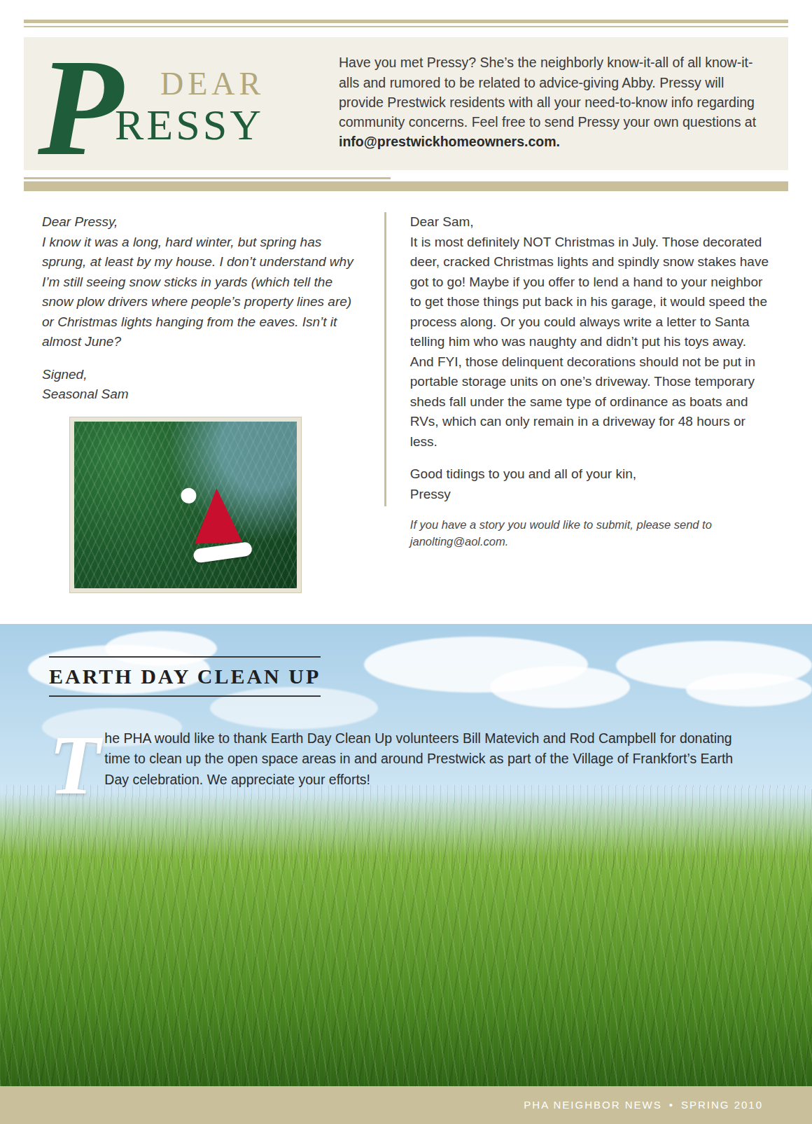P
Dear
Ressy
Have you met Pressy? She’s the neighborly know-it-all of all know-it-alls and rumored to be related to advice-giving Abby. Pressy will provide Prestwick residents with all your need-to-know info regarding community concerns. Feel free to send Pressy your own questions at info@prestwickhomeowners.com.
Dear Pressy,
I know it was a long, hard winter, but spring has sprung, at least by my house. I don’t understand why I’m still seeing snow sticks in yards (which tell the snow plow drivers where people’s property lines are) or Christmas lights hanging from the eaves. Isn’t it almost June?
Signed,
Seasonal Sam
Dear Sam,
It is most definitely NOT Christmas in July. Those decorated deer, cracked Christmas lights and spindly snow stakes have got to go! Maybe if you offer to lend a hand to your neighbor to get those things put back in his garage, it would speed the process along. Or you could always write a letter to Santa telling him who was naughty and didn’t put his toys away. And FYI, those delinquent decorations should not be put in portable storage units on one’s driveway. Those temporary sheds fall under the same type of ordinance as boats and RVs, which can only remain in a driveway for 48 hours or less.
Good tidings to you and all of your kin,
Pressy
If you have a story you would like to submit, please send to janolting@aol.com.
Earth Day Clean Up
The PHA would like to thank Earth Day Clean Up volunteers Bill Matevich and Rod Campbell for donating time to clean up the open space areas in and around Prestwick as part of the Village of Frankfort’s Earth Day celebration. We appreciate your efforts!
PHA NEIGHBOR NEWS • SPRING 2010